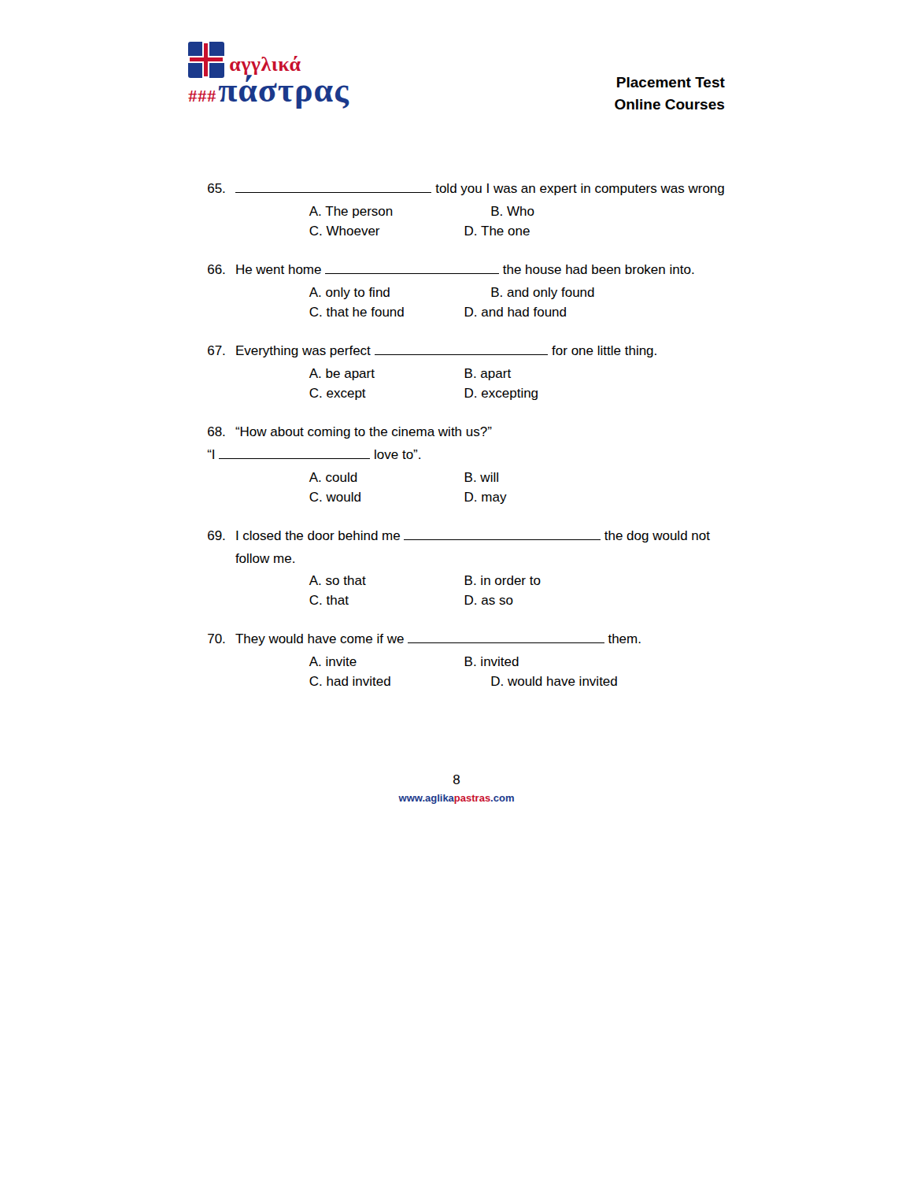αγγλικά
###πάστρας
Placement Test
Online Courses
65. told you I was an expert in computers was wrong
A. The person
B. Who
C. Whoever
D. The one
66. He went home the house had been broken into.
A. only to find
B. and only found
C. that he found
D. and had found
67. Everything was perfect for one little thing.
A. be apart
B. apart
C. except
D. excepting
68.“How about coming to the cinema with us?”
“I love to”.
A. could
B. will
C. would
D. may
69. I closed the door behind me the dog would not
follow me.
A. so that
B. in order to
C. that
D. as so
70. They would have come if we them.
A. invite
B. invited
C. had invited
D. would have invited
8
www.aglika pastras.com